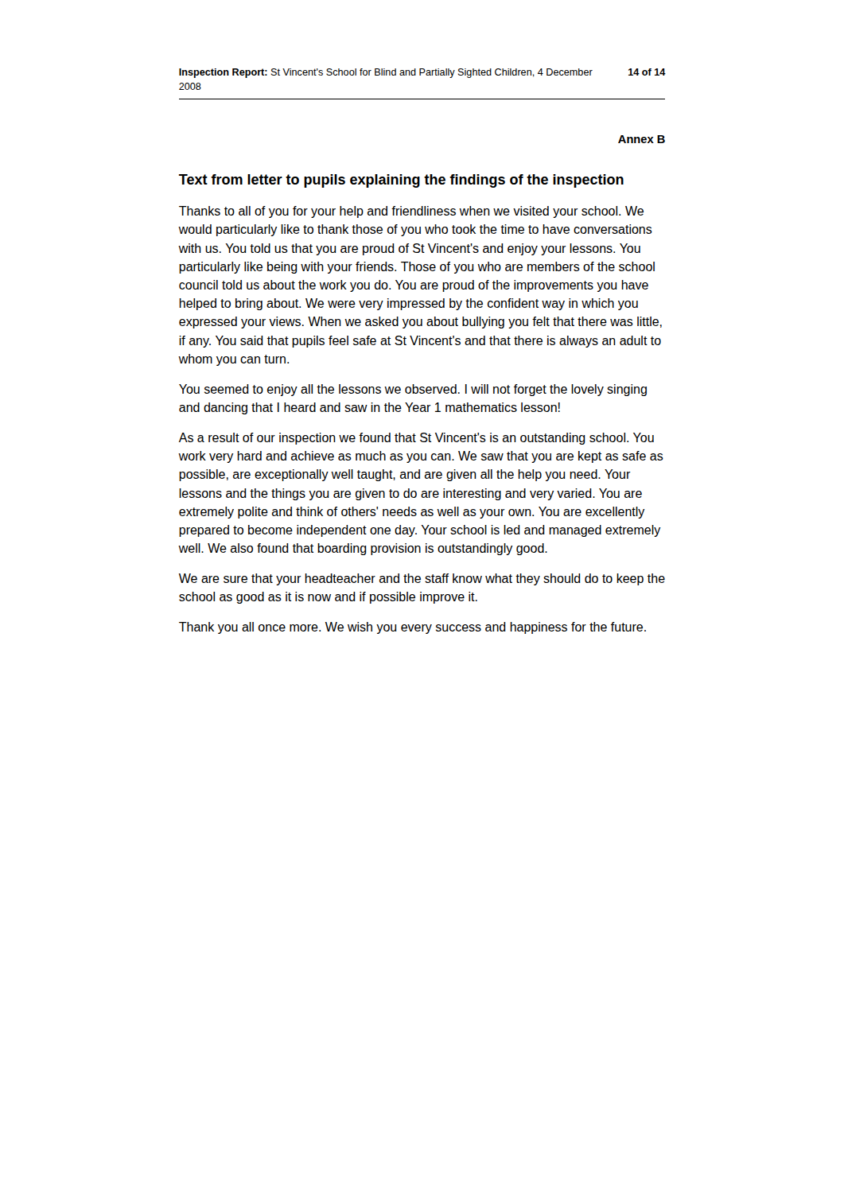Inspection Report: St Vincent's School for Blind and Partially Sighted Children, 4 December 2008
14 of 14
Annex B
Text from letter to pupils explaining the findings of the inspection
Thanks to all of you for your help and friendliness when we visited your school. We would particularly like to thank those of you who took the time to have conversations with us. You told us that you are proud of St Vincent's and enjoy your lessons. You particularly like being with your friends. Those of you who are members of the school council told us about the work you do. You are proud of the improvements you have helped to bring about. We were very impressed by the confident way in which you expressed your views. When we asked you about bullying you felt that there was little, if any. You said that pupils feel safe at St Vincent's and that there is always an adult to whom you can turn.
You seemed to enjoy all the lessons we observed. I will not forget the lovely singing and dancing that I heard and saw in the Year 1 mathematics lesson!
As a result of our inspection we found that St Vincent's is an outstanding school. You work very hard and achieve as much as you can. We saw that you are kept as safe as possible, are exceptionally well taught, and are given all the help you need. Your lessons and the things you are given to do are interesting and very varied. You are extremely polite and think of others' needs as well as your own. You are excellently prepared to become independent one day. Your school is led and managed extremely well. We also found that boarding provision is outstandingly good.
We are sure that your headteacher and the staff know what they should do to keep the school as good as it is now and if possible improve it.
Thank you all once more. We wish you every success and happiness for the future.